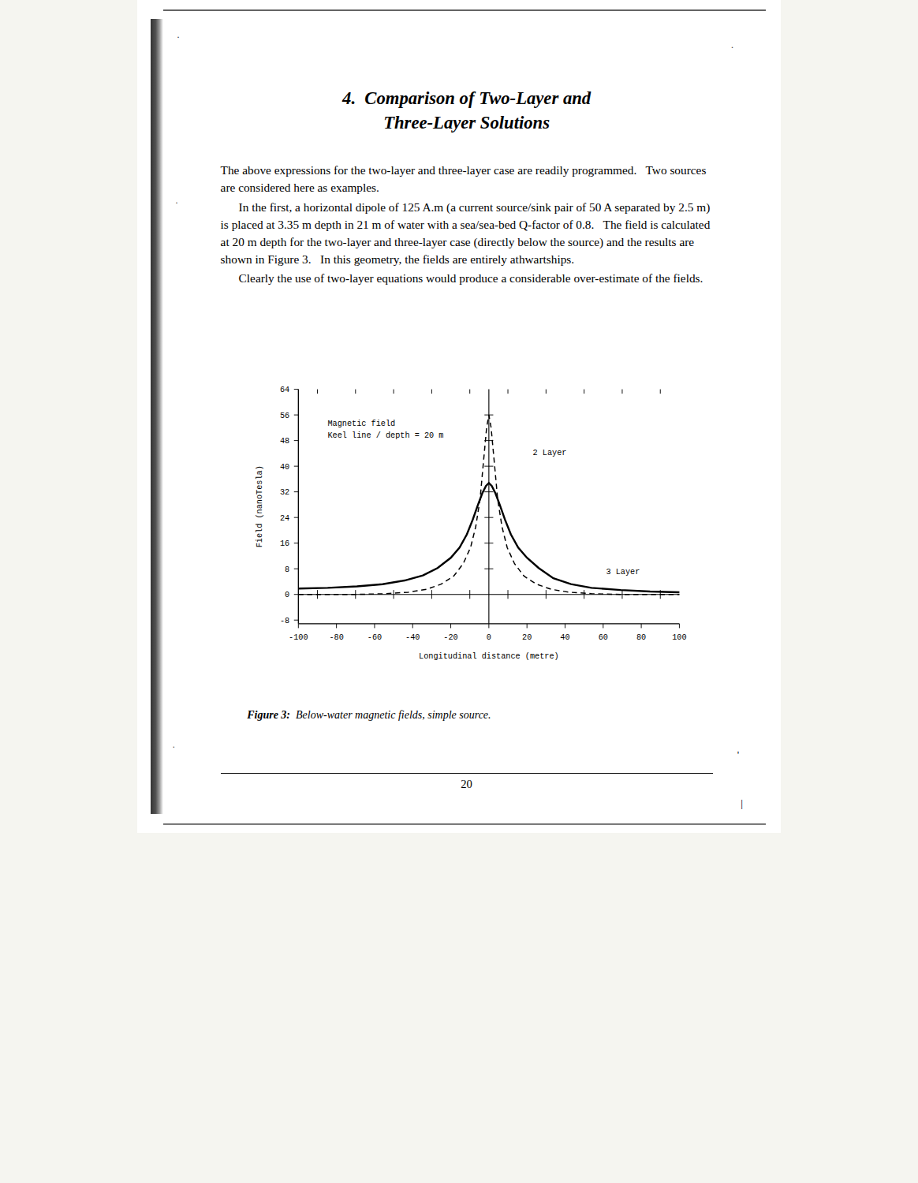·
·
·
·
4. Comparison of Two-Layer and
Three-Layer Solutions
The above expressions for the two-layer and three-layer case are readily programmed. Two sources are considered here as examples.
In the first, a horizontal dipole of 125 A.m (a current source/sink pair of 50 A separated by 2.5 m) is placed at 3.35 m depth in 21 m of water with a sea/sea-bed Q-factor of 0.8. The field is calculated at 20 m depth for the two-layer and three-layer case (directly below the source) and the results are shown in Figure 3. In this geometry, the fields are entirely athwartships.
Clearly the use of two-layer equations would produce a considerable over-estimate of the fields.
64 56 48 40 32 24 16 8 0 -8 -100 -80 -60 -40 -20 0 20 40 60 80 100 Magnetic field Keel line / depth = 20 m 2 Layer 3 Layer Field (nanoTesla) Longitudinal distance (metre)
Figure 3: Below-water magnetic fields, simple source.
'
|
20